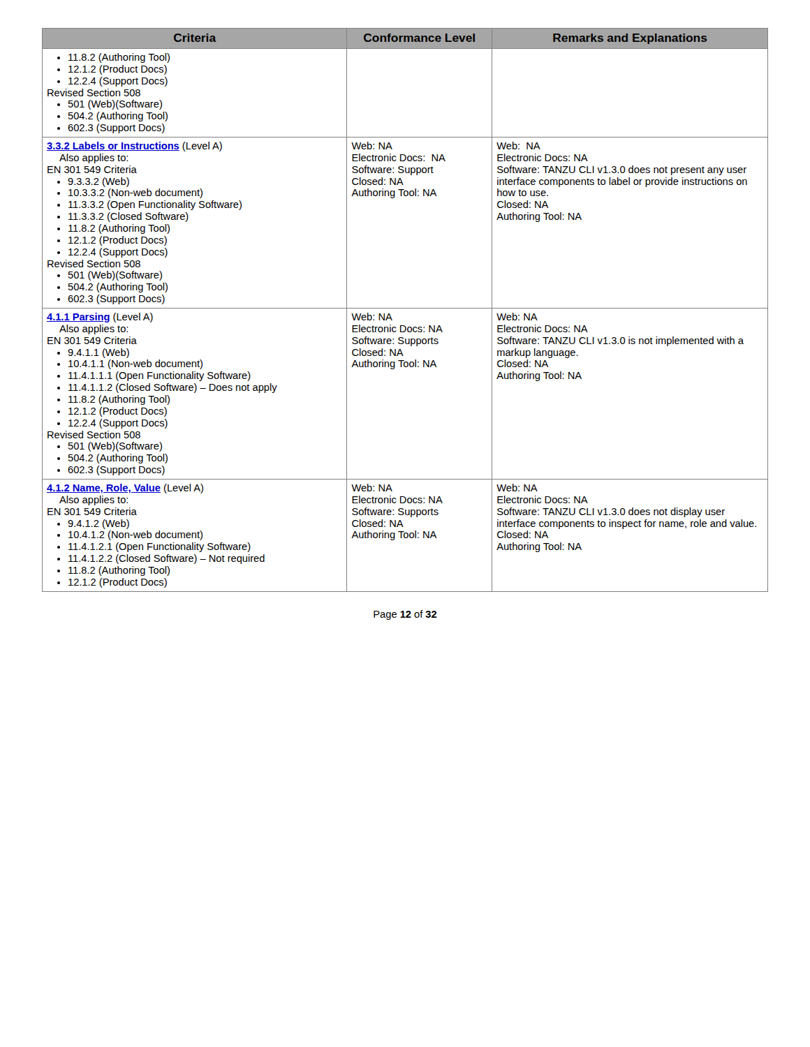| Criteria | Conformance Level | Remarks and Explanations |
| --- | --- | --- |
| 11.8.2 (Authoring Tool) 12.1.2 (Product Docs) 12.2.4 (Support Docs) Revised Section 508 501 (Web)(Software) 504.2 (Authoring Tool) 602.3 (Support Docs) | | |
| 3.3.2 Labels or Instructions (Level A) Also applies to: EN 301 549 Criteria 9.3.3.2 (Web) 10.3.3.2 (Non-web document) 11.3.3.2 (Open Functionality Software) 11.3.3.2 (Closed Software) 11.8.2 (Authoring Tool) 12.1.2 (Product Docs) 12.2.4 (Support Docs) Revised Section 508 501 (Web)(Software) 504.2 (Authoring Tool) 602.3 (Support Docs) | Web: NA Electronic Docs: NA Software: Support Closed: NA Authoring Tool: NA | Web: NA Electronic Docs: NA Software: TANZU CLI v1.3.0 does not present any user interface components to label or provide instructions on how to use. Closed: NA Authoring Tool: NA |
| 4.1.1 Parsing (Level A) Also applies to: EN 301 549 Criteria 9.4.1.1 (Web) 10.4.1.1 (Non-web document) 11.4.1.1.1 (Open Functionality Software) 11.4.1.1.2 (Closed Software) – Does not apply 11.8.2 (Authoring Tool) 12.1.2 (Product Docs) 12.2.4 (Support Docs) Revised Section 508 501 (Web)(Software) 504.2 (Authoring Tool) 602.3 (Support Docs) | Web: NA Electronic Docs: NA Software: Supports Closed: NA Authoring Tool: NA | Web: NA Electronic Docs: NA Software: TANZU CLI v1.3.0 is not implemented with a markup language. Closed: NA Authoring Tool: NA |
| 4.1.2 Name, Role, Value (Level A) Also applies to: EN 301 549 Criteria 9.4.1.2 (Web) 10.4.1.2 (Non-web document) 11.4.1.2.1 (Open Functionality Software) 11.4.1.2.2 (Closed Software) – Not required 11.8.2 (Authoring Tool) 12.1.2 (Product Docs) | Web: NA Electronic Docs: NA Software: Supports Closed: NA Authoring Tool: NA | Web: NA Electronic Docs: NA Software: TANZU CLI v1.3.0 does not display user interface components to inspect for name, role and value. Closed: NA Authoring Tool: NA |
Page 12 of 32